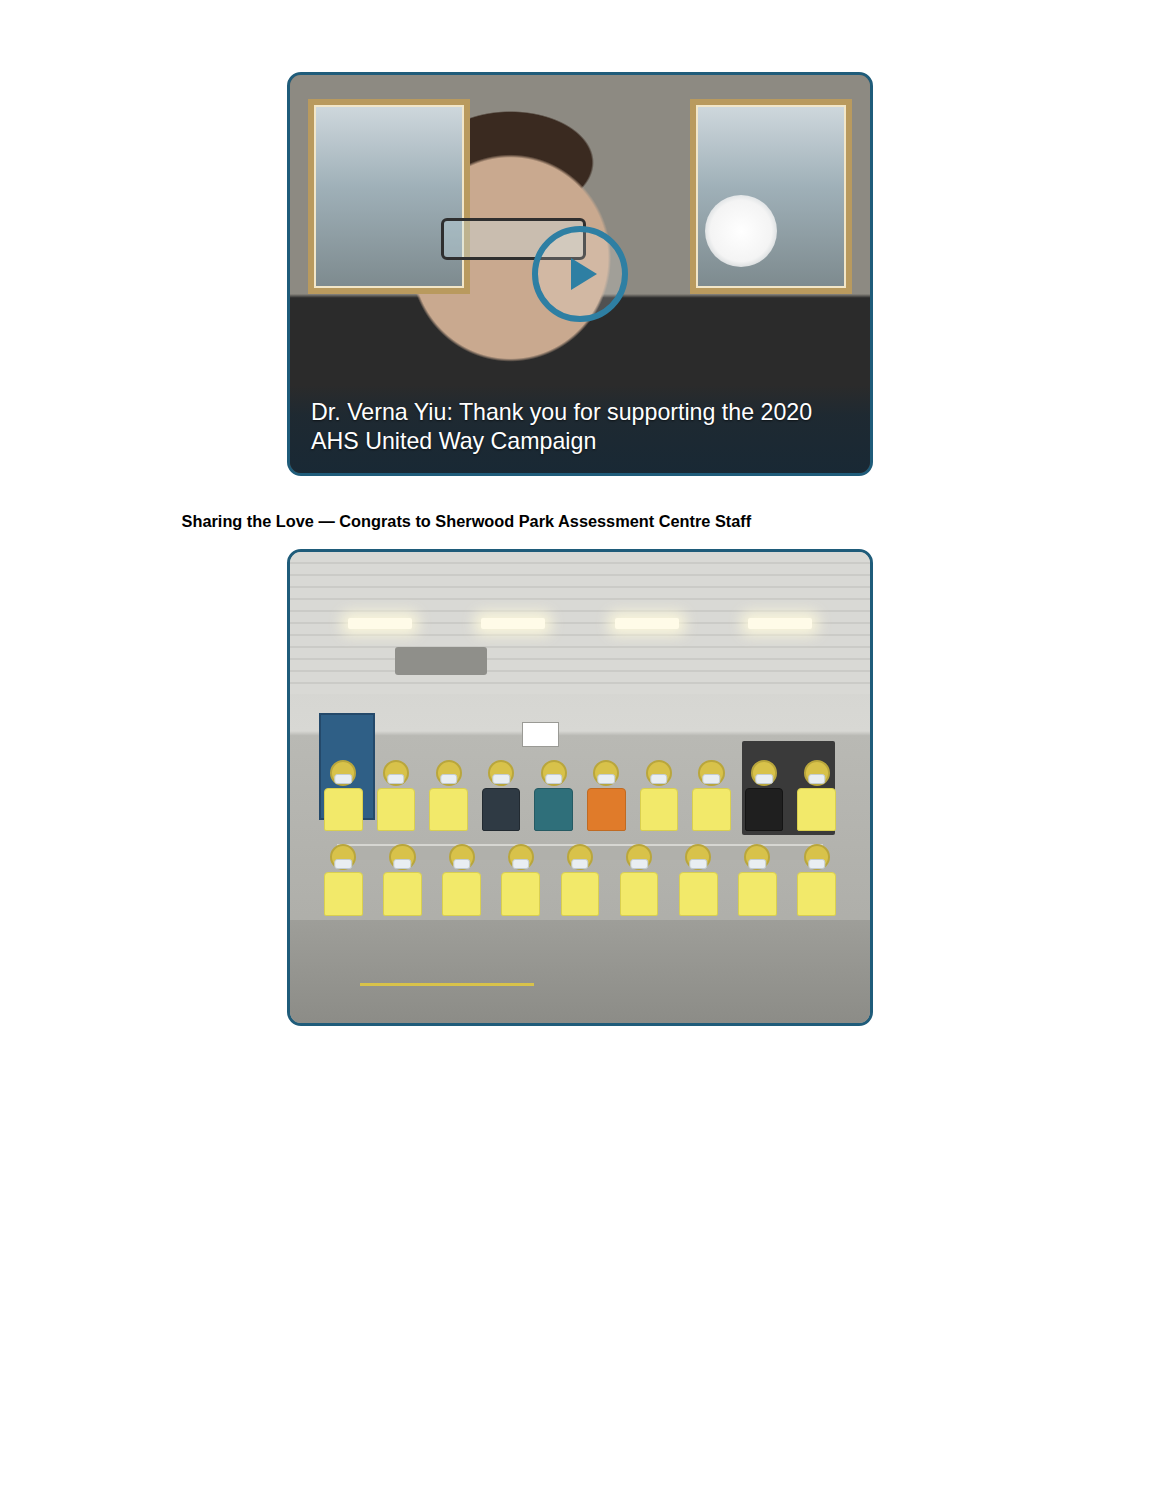Dr. Verna Yiu: Thank you for supporting the 2020 AHS United Way Campaign
Sharing the Love — Congrats to Sherwood Park Assessment Centre Staff